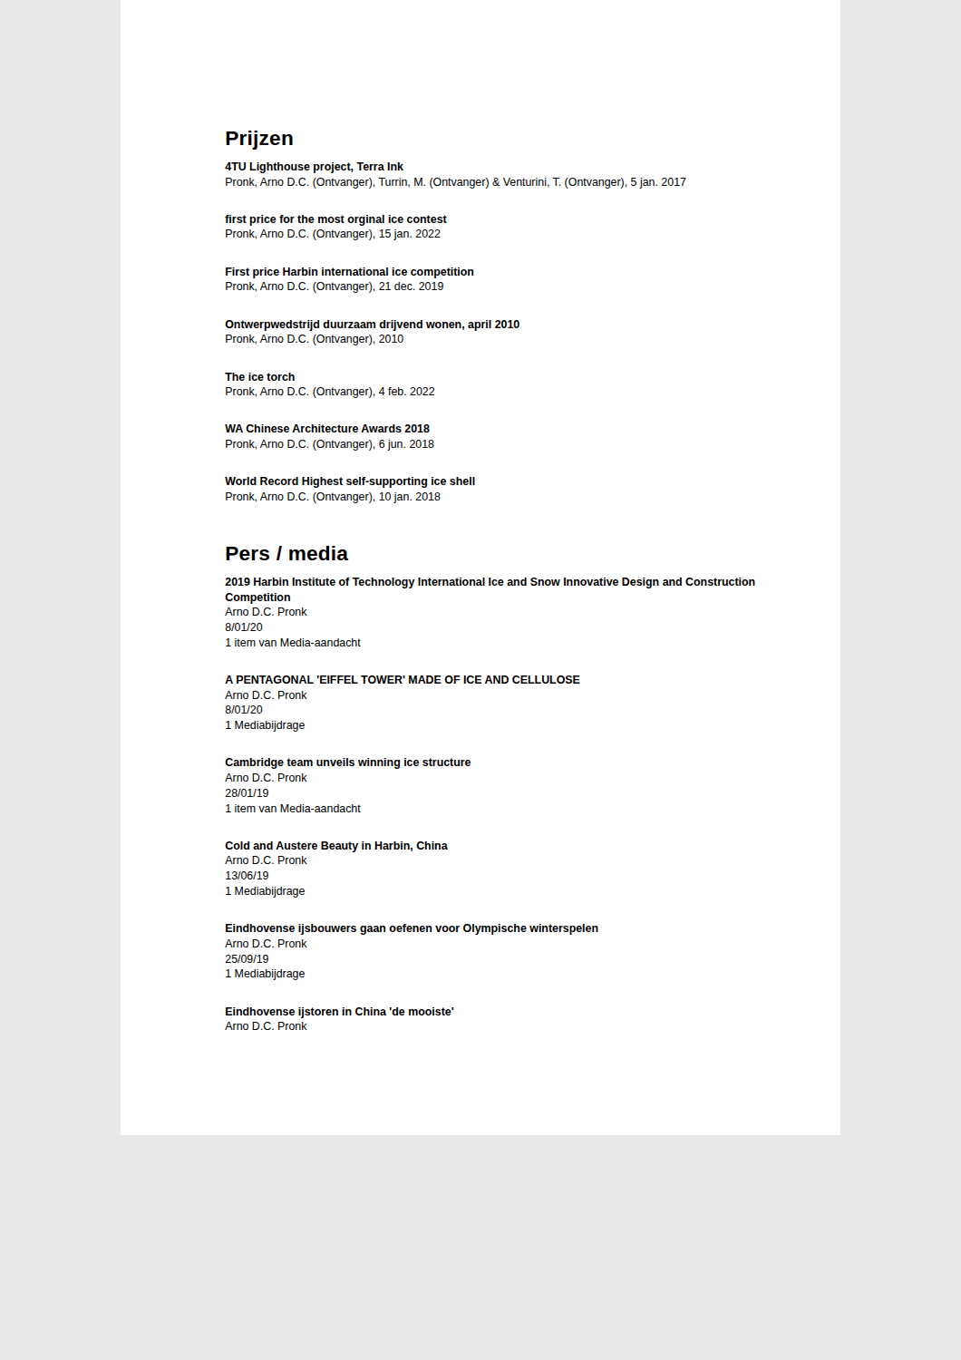Prijzen
4TU Lighthouse project, Terra Ink
Pronk, Arno D.C. (Ontvanger), Turrin, M. (Ontvanger) & Venturini, T. (Ontvanger), 5 jan. 2017
first price for the most orginal ice contest
Pronk, Arno D.C. (Ontvanger), 15 jan. 2022
First price Harbin international ice competition
Pronk, Arno D.C. (Ontvanger), 21 dec. 2019
Ontwerpwedstrijd duurzaam drijvend wonen, april 2010
Pronk, Arno D.C. (Ontvanger), 2010
The ice torch
Pronk, Arno D.C. (Ontvanger), 4 feb. 2022
WA Chinese Architecture Awards 2018
Pronk, Arno D.C. (Ontvanger), 6 jun. 2018
World Record Highest self-supporting ice shell
Pronk, Arno D.C. (Ontvanger), 10 jan. 2018
Pers / media
2019 Harbin Institute of Technology International Ice and Snow Innovative Design and Construction Competition
Arno D.C. Pronk 8/01/20 1 item van Media-aandacht
A PENTAGONAL 'EIFFEL TOWER' MADE OF ICE AND CELLULOSE
Arno D.C. Pronk 8/01/20 1 Mediabijdrage
Cambridge team unveils winning ice structure
Arno D.C. Pronk 28/01/19 1 item van Media-aandacht
Cold and Austere Beauty in Harbin, China
Arno D.C. Pronk 13/06/19 1 Mediabijdrage
Eindhovense ijsbouwers gaan oefenen voor Olympische winterspelen
Arno D.C. Pronk 25/09/19 1 Mediabijdrage
Eindhovense ijstoren in China 'de mooiste'
Arno D.C. Pronk